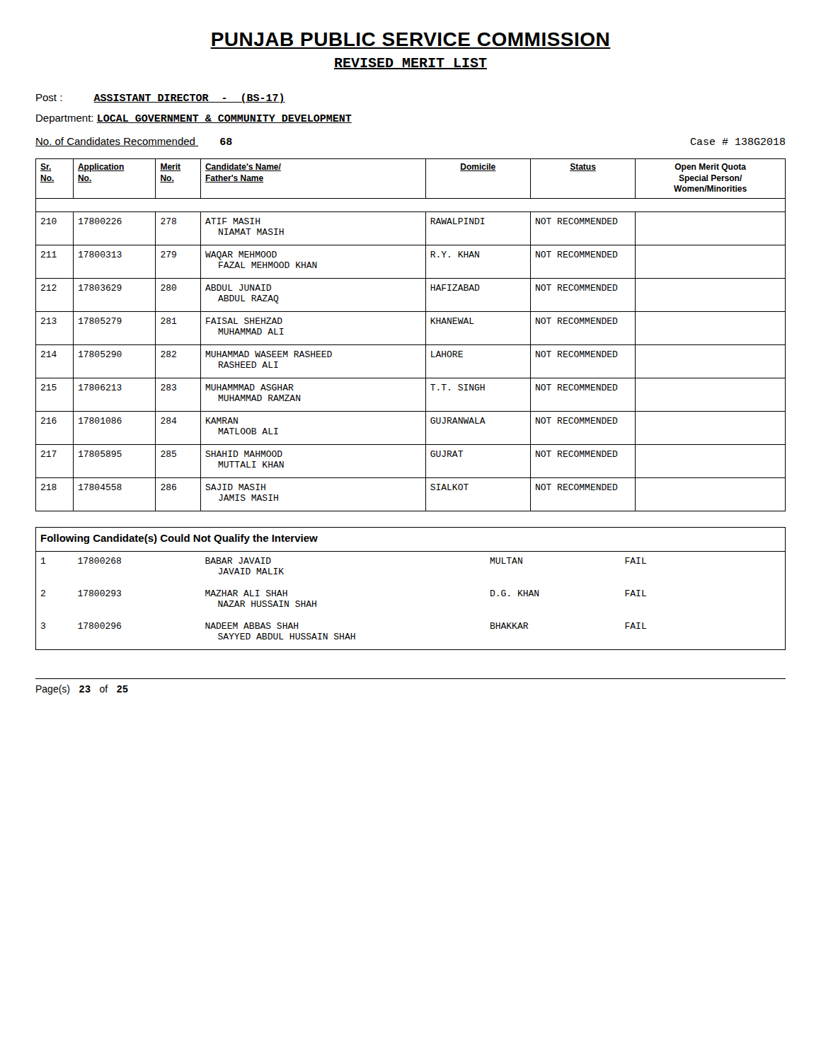PUNJAB PUBLIC SERVICE COMMISSION
REVISED MERIT LIST
Post : ASSISTANT DIRECTOR - (BS-17)
Department: LOCAL GOVERNMENT & COMMUNITY DEVELOPMENT
No. of Candidates Recommended 68
Case # 138G2018
| Sr. No. | Application No. | Merit No. | Candidate's Name/ Father's Name | Domicile | Status | Open Merit Quota Special Person/ Women/Minorities |
| --- | --- | --- | --- | --- | --- | --- |
| 210 | 17800226 | 278 | ATIF MASIH NIAMAT MASIH | RAWALPINDI | NOT RECOMMENDED | |
| 211 | 17800313 | 279 | WAQAR MEHMOOD FAZAL MEHMOOD KHAN | R.Y. KHAN | NOT RECOMMENDED | |
| 212 | 17803629 | 280 | ABDUL JUNAID ABDUL RAZAQ | HAFIZABAD | NOT RECOMMENDED | |
| 213 | 17805279 | 281 | FAISAL SHEHZAD MUHAMMAD ALI | KHANEWAL | NOT RECOMMENDED | |
| 214 | 17805290 | 282 | MUHAMMAD WASEEM RASHEED RASHEED ALI | LAHORE | NOT RECOMMENDED | |
| 215 | 17806213 | 283 | MUHAMMMAD ASGHAR MUHAMMAD RAMZAN | T.T. SINGH | NOT RECOMMENDED | |
| 216 | 17801086 | 284 | KAMRAN MATLOOB ALI | GUJRANWALA | NOT RECOMMENDED | |
| 217 | 17805895 | 285 | SHAHID MAHMOOD MUTTALI KHAN | GUJRAT | NOT RECOMMENDED | |
| 218 | 17804558 | 286 | SAJID MASIH JAMIS MASIH | SIALKOT | NOT RECOMMENDED | |
| Following Candidate(s) Could Not Qualify the Interview |
| 1 | 17800268 | BABAR JAVAID JAVAID MALIK | MULTAN | FAIL |
| 2 | 17800293 | MAZHAR ALI SHAH NAZAR HUSSAIN SHAH | D.G. KHAN | FAIL |
| 3 | 17800296 | NADEEM ABBAS SHAH SAYYED ABDUL HUSSAIN SHAH | BHAKKAR | FAIL |
Page(s) 23 of 25